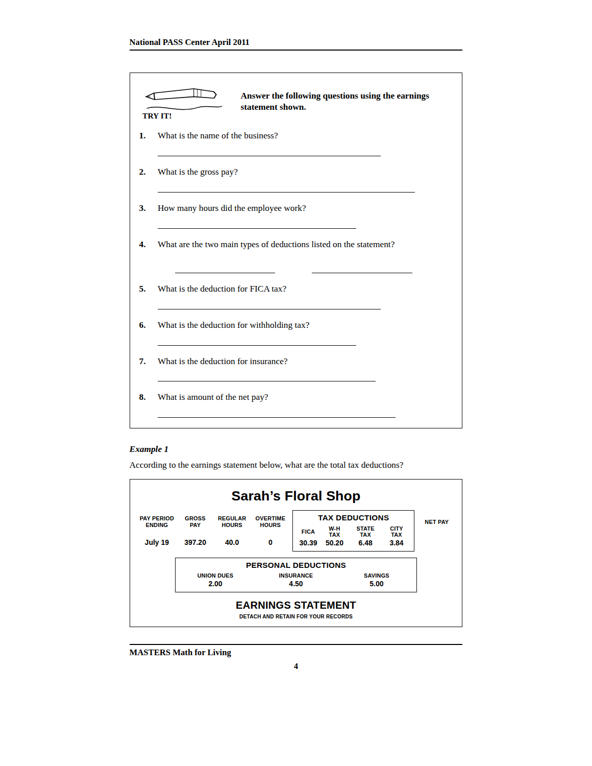National PASS Center April 2011
TRY IT!
Answer the following questions using the earnings statement shown.
1. What is the name of the business?
2. What is the gross pay?
3. How many hours did the employee work?
4. What are the two main types of deductions listed on the statement?
5. What is the deduction for FICA tax?
6. What is the deduction for withholding tax?
7. What is the deduction for insurance?
8. What is amount of the net pay?
Example 1
According to the earnings statement below, what are the total tax deductions?
Sarah’s Floral Shop
| PAY PERIOD ENDING | GROSS PAY | REGULAR HOURS | OVERTIME HOURS | TAX DEDUCTIONS / FICA / W-H TAX / STATE TAX / CITY TAX / / 30.39 / 50.20 / 6.48 / 3.84 / | NET PAY |
| July 19 | 397.20 | 40.0 | 0 | |
PERSONAL DEDUCTIONS
| UNION DUES | INSURANCE | SAVINGS |
| 2.00 | 4.50 | 5.00 |
EARNINGS STATEMENT
DETACH AND RETAIN FOR YOUR RECORDS
MASTERS Math for Living
4